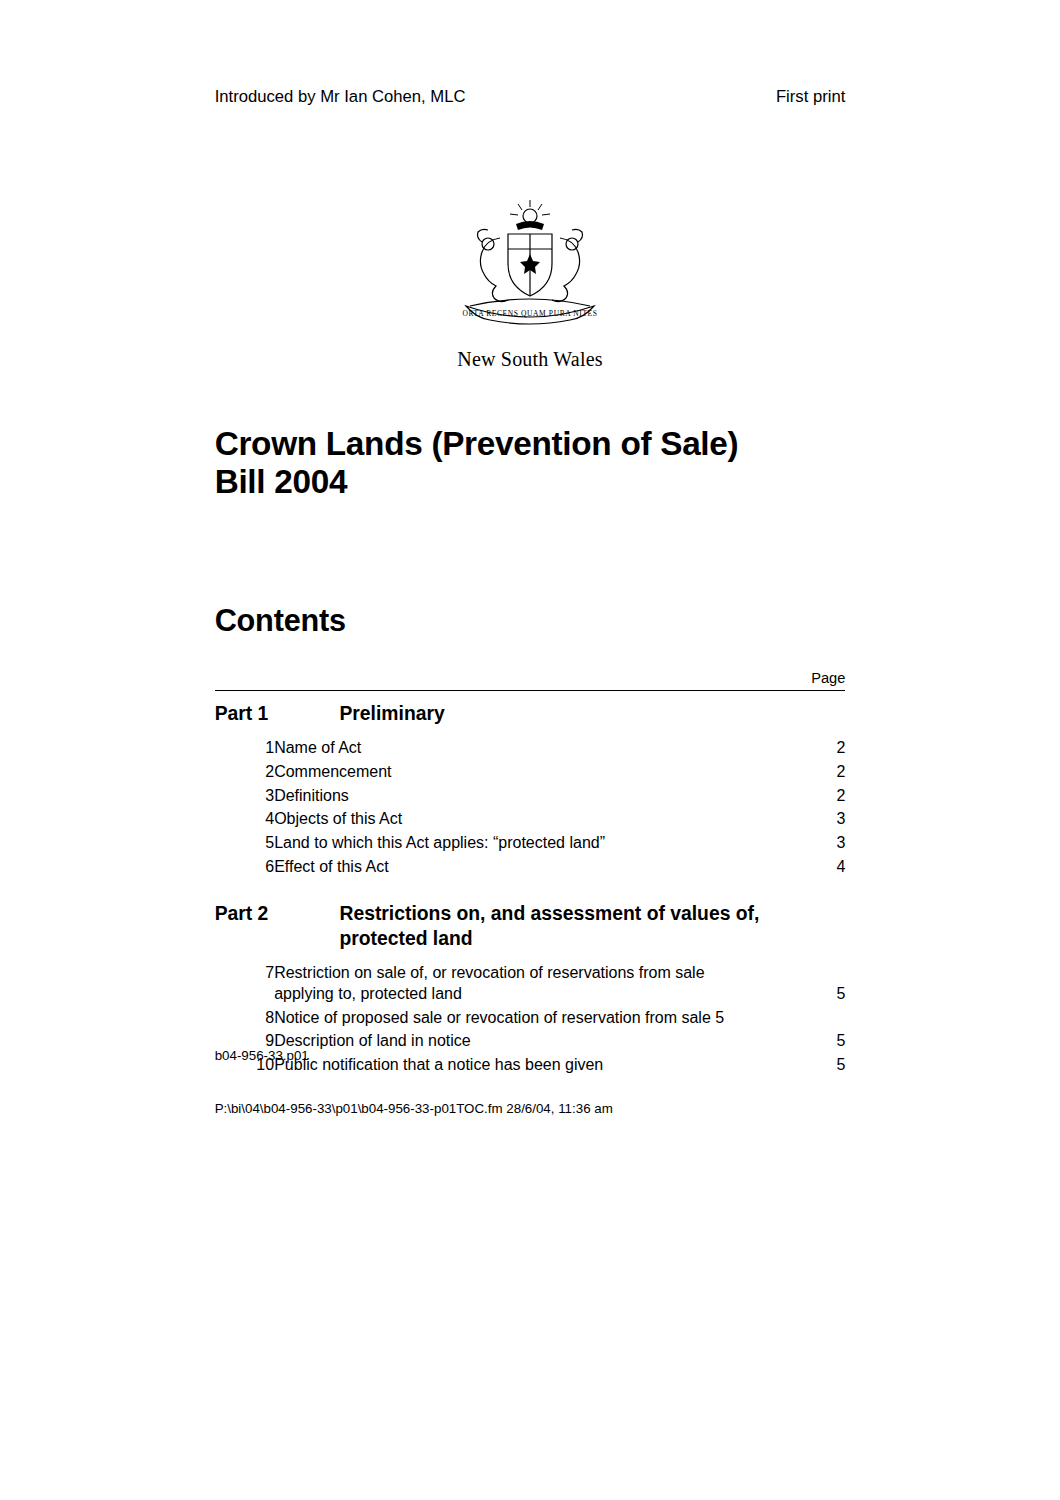Introduced by Mr Ian Cohen, MLC
First print
ORTA RECENS QUAM PURA NITES
New South Wales
Crown Lands (Prevention of Sale)
Bill 2004
Contents
Page
Part 1
Preliminary
| 1 | Name of Act | 2 |
| 2 | Commencement | 2 |
| 3 | Definitions | 2 |
| 4 | Objects of this Act | 3 |
| 5 | Land to which this Act applies: “protected land” | 3 |
| 6 | Effect of this Act | 4 |
Part 2
Restrictions on, and assessment of values of,
protected land
| 7 | Restriction on sale of, or revocation of reservations from sale applying to, protected land | 5 |
| 8 | Notice of proposed sale or revocation of reservation from sale 5 | |
| 9 | Description of land in notice | 5 |
| 10 | Public notification that a notice has been given | 5 |
b04-956-33.p01
P:\bi\04\b04-956-33\p01\b04-956-33-p01TOC.fm 28/6/04, 11:36 am